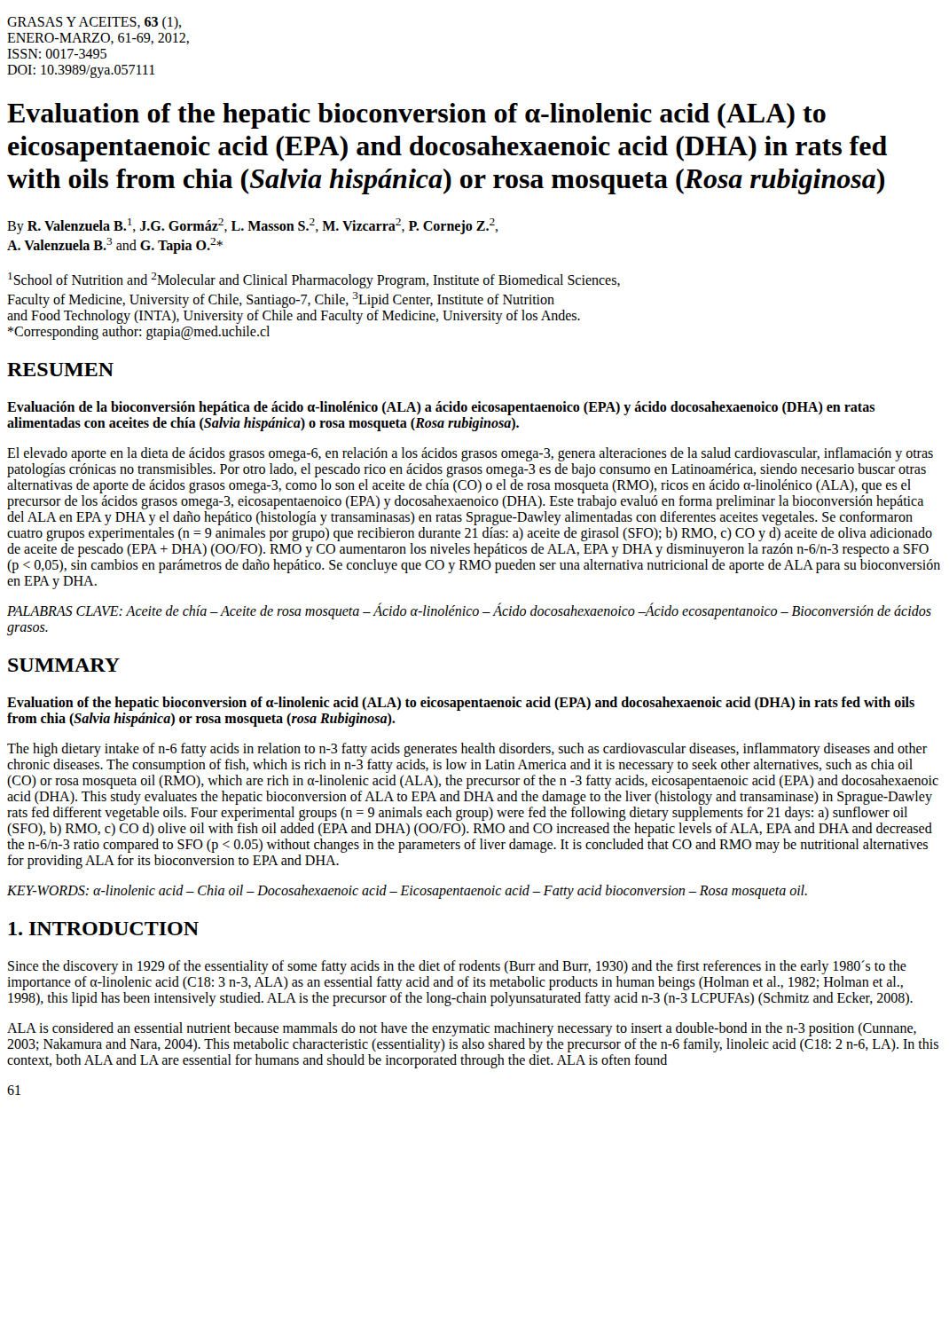GRASAS Y ACEITES, 63 (1),
ENERO-MARZO, 61-69, 2012,
ISSN: 0017-3495
DOI: 10.3989/gya.057111
Evaluation of the hepatic bioconversion of α-linolenic acid (ALA) to eicosapentaenoic acid (EPA) and docosahexaenoic acid (DHA) in rats fed with oils from chia (Salvia hispánica) or rosa mosqueta (Rosa rubiginosa)
By R. Valenzuela B.1, J.G. Gormáz2, L. Masson S.2, M. Vizcarra2, P. Cornejo Z.2,
A. Valenzuela B.3 and G. Tapia O.2*
1School of Nutrition and 2Molecular and Clinical Pharmacology Program, Institute of Biomedical Sciences,
Faculty of Medicine, University of Chile, Santiago-7, Chile, 3Lipid Center, Institute of Nutrition
and Food Technology (INTA), University of Chile and Faculty of Medicine, University of los Andes.
*Corresponding author: gtapia@med.uchile.cl
RESUMEN
Evaluación de la bioconversión hepática de ácido α-linolénico (ALA) a ácido eicosapentaenoico (EPA) y ácido docosahexaenoico (DHA) en ratas alimentadas con aceites de chía (Salvia hispánica) o rosa mosqueta (Rosa rubiginosa).
El elevado aporte en la dieta de ácidos grasos omega-6, en relación a los ácidos grasos omega-3, genera alteraciones de la salud cardiovascular, inflamación y otras patologías crónicas no transmisibles. Por otro lado, el pescado rico en ácidos grasos omega-3 es de bajo consumo en Latinoamérica, siendo necesario buscar otras alternativas de aporte de ácidos grasos omega-3, como lo son el aceite de chía (CO) o el de rosa mosqueta (RMO), ricos en ácido α-linolénico (ALA), que es el precursor de los ácidos grasos omega-3, eicosapentaenoico (EPA) y docosahexaenoico (DHA). Este trabajo evaluó en forma preliminar la bioconversión hepática del ALA en EPA y DHA y el daño hepático (histología y transaminasas) en ratas Sprague-Dawley alimentadas con diferentes aceites vegetales. Se conformaron cuatro grupos experimentales (n = 9 animales por grupo) que recibieron durante 21 días: a) aceite de girasol (SFO); b) RMO, c) CO y d) aceite de oliva adicionado de aceite de pescado (EPA + DHA) (OO/FO). RMO y CO aumentaron los niveles hepáticos de ALA, EPA y DHA y disminuyeron la razón n-6/n-3 respecto a SFO (p < 0,05), sin cambios en parámetros de daño hepático. Se concluye que CO y RMO pueden ser una alternativa nutricional de aporte de ALA para su bioconversión en EPA y DHA.
PALABRAS CLAVE: Aceite de chía – Aceite de rosa mosqueta – Ácido α-linolénico – Ácido docosahexaenoico –Ácido ecosapentanoico – Bioconversión de ácidos grasos.
SUMMARY
Evaluation of the hepatic bioconversion of α-linolenic acid (ALA) to eicosapentaenoic acid (EPA) and docosahexaenoic acid (DHA) in rats fed with oils from chia (Salvia hispánica) or rosa mosqueta (rosa Rubiginosa).
The high dietary intake of n-6 fatty acids in relation to n-3 fatty acids generates health disorders, such as cardiovascular diseases, inflammatory diseases and other chronic diseases. The consumption of fish, which is rich in n-3 fatty acids, is low in Latin America and it is necessary to seek other alternatives, such as chia oil (CO) or rosa mosqueta oil (RMO), which are rich in α-linolenic acid (ALA), the precursor of the n -3 fatty acids, eicosapentaenoic acid (EPA) and docosahexaenoic acid (DHA). This study evaluates the hepatic bioconversion of ALA to EPA and DHA and the damage to the liver (histology and transaminase) in Sprague-Dawley rats fed different vegetable oils. Four experimental groups (n = 9 animals each group) were fed the following dietary supplements for 21 days: a) sunflower oil (SFO), b) RMO, c) CO d) olive oil with fish oil added (EPA and DHA) (OO/FO). RMO and CO increased the hepatic levels of ALA, EPA and DHA and decreased the n-6/n-3 ratio compared to SFO (p < 0.05) without changes in the parameters of liver damage. It is concluded that CO and RMO may be nutritional alternatives for providing ALA for its bioconversion to EPA and DHA.
KEY-WORDS: α-linolenic acid – Chia oil – Docosahexaenoic acid – Eicosapentaenoic acid – Fatty acid bioconversion – Rosa mosqueta oil.
1. INTRODUCTION
Since the discovery in 1929 of the essentiality of some fatty acids in the diet of rodents (Burr and Burr, 1930) and the first references in the early 1980´s to the importance of α-linolenic acid (C18: 3 n-3, ALA) as an essential fatty acid and of its metabolic products in human beings (Holman et al., 1982; Holman et al., 1998), this lipid has been intensively studied. ALA is the precursor of the long-chain polyunsaturated fatty acid n-3 (n-3 LCPUFAs) (Schmitz and Ecker, 2008).
ALA is considered an essential nutrient because mammals do not have the enzymatic machinery necessary to insert a double-bond in the n-3 position (Cunnane, 2003; Nakamura and Nara, 2004). This metabolic characteristic (essentiality) is also shared by the precursor of the n-6 family, linoleic acid (C18: 2 n-6, LA). In this context, both ALA and LA are essential for humans and should be incorporated through the diet. ALA is often found
61